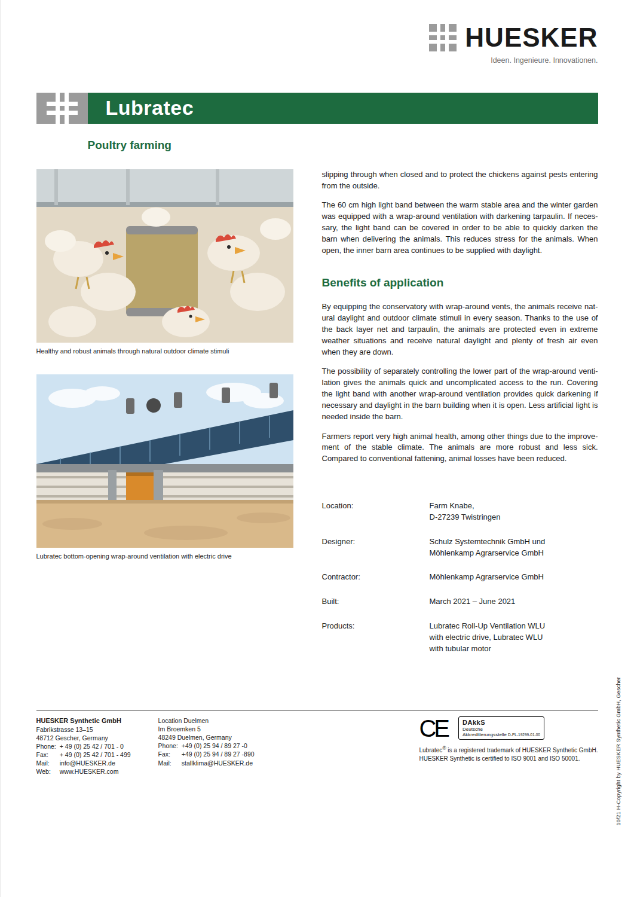HUESKER
Ideen. Ingenieure. Innovationen.
Lubratec
Poultry farming
Healthy and robust animals through natural outdoor climate stimuli
Lubratec bottom-opening wrap-around ventilation with electric drive
slipping through when closed and to protect the chickens against pests entering from the outside.
The 60 cm high light band between the warm stable area and the winter garden was equipped with a wrap-around ventilation with darkening tarpaulin. If necessary, the light band can be covered in order to be able to quickly darken the barn when delivering the animals. This reduces stress for the animals. When open, the inner barn area continues to be supplied with daylight.
Benefits of application
By equipping the conservatory with wrap-around vents, the animals receive natural daylight and outdoor climate stimuli in every season. Thanks to the use of the back layer net and tarpaulin, the animals are protected even in extreme weather situations and receive natural daylight and plenty of fresh air even when they are down.
The possibility of separately controlling the lower part of the wrap-around ventilation gives the animals quick and uncomplicated access to the run. Covering the light band with another wrap-around ventilation provides quick darkening if necessary and daylight in the barn building when it is open. Less artificial light is needed inside the barn.
Farmers report very high animal health, among other things due to the improvement of the stable climate. The animals are more robust and less sick. Compared to conventional fattening, animal losses have been reduced.
| Location: | Farm Knabe, D-27239 Twistringen |
| Designer: | Schulz Systemtechnik GmbH und Möhlenkamp Agrarservice GmbH |
| Contractor: | Möhlenkamp Agrarservice GmbH |
| Built: | March 2021 – June 2021 |
| Products: | Lubratec Roll-Up Ventilation WLU with electric drive, Lubratec WLU with tubular motor |
HUESKER Synthetic GmbH
| Fabrikstrasse 13–15 |
| 48712 Gescher, Germany |
| Phone: | + 49 (0) 25 42 / 701 - 0 |
| Fax: | + 49 (0) 25 42 / 701 - 499 |
| Mail: | info@HUESKER.de |
| Web: | www.HUESKER.com |
| Location Duelmen |
| Im Broemken 5 |
| 48249 Duelmen, Germany |
| Phone: | +49 (0) 25 94 / 89 27 -0 |
| Fax: | +49 (0) 25 94 / 89 27 -890 |
| Mail: | stallklima@HUESKER.de |
CE DAkkS Deutsche
Akkreditierungsstelle D-PL-19299-01-00
Lubratec® is a registered trademark of HUESKER Synthetic GmbH.
HUESKER Synthetic is certified to ISO 9001 and ISO 50001.
10/21 H-Copyright by HUESKER Synthetic GmbH, Gescher